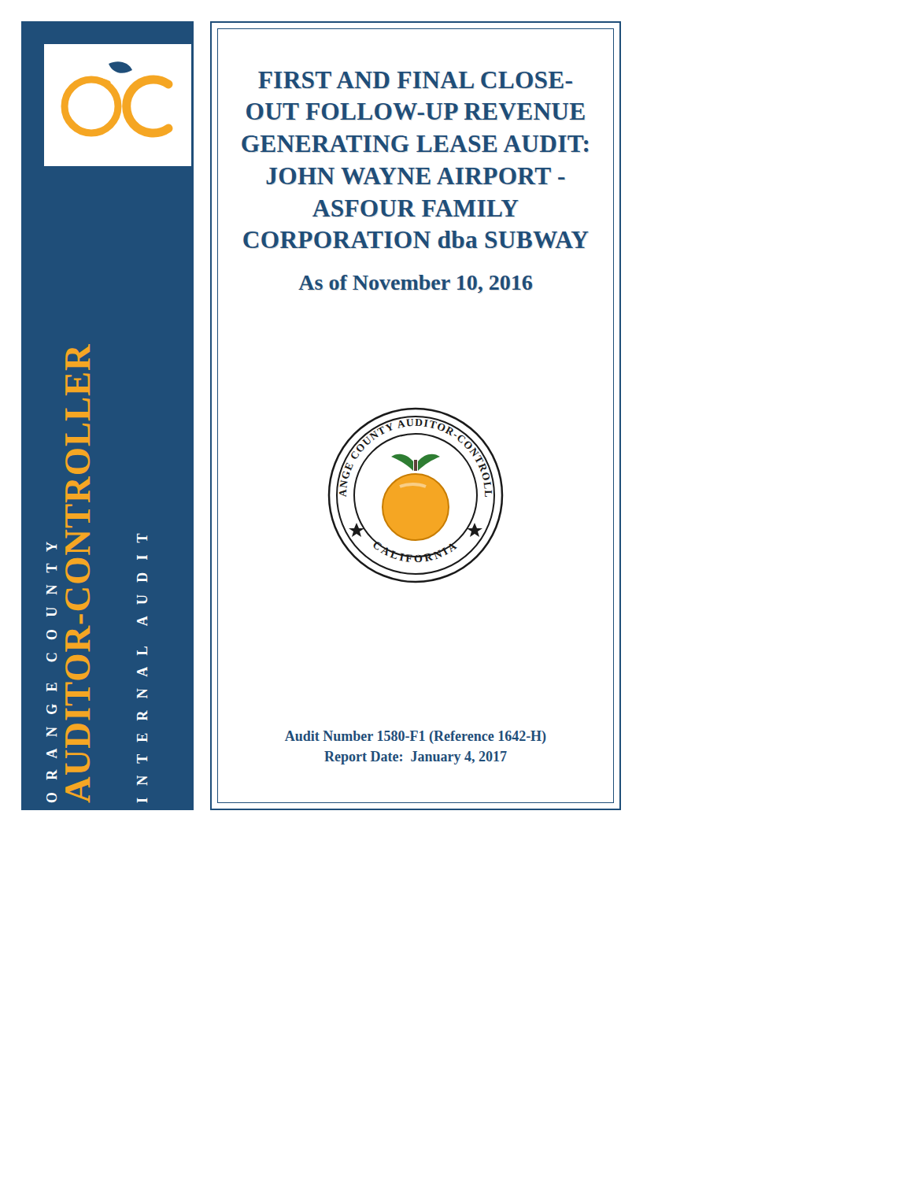O R A N G E C O U N T Y
AUDITOR-CONTROLLER
I N T E R N A L A U D I T
FIRST AND FINAL CLOSE-OUT FOLLOW-UP REVENUE GENERATING LEASE AUDIT:
JOHN WAYNE AIRPORT - ASFOUR FAMILY CORPORATION dba SUBWAY
As of November 10, 2016
ORANGE COUNTY AUDITOR-CONTROLLER CALIFORNIA
Audit Number 1580-F1 (Reference 1642-H)
Report Date: January 4, 2017